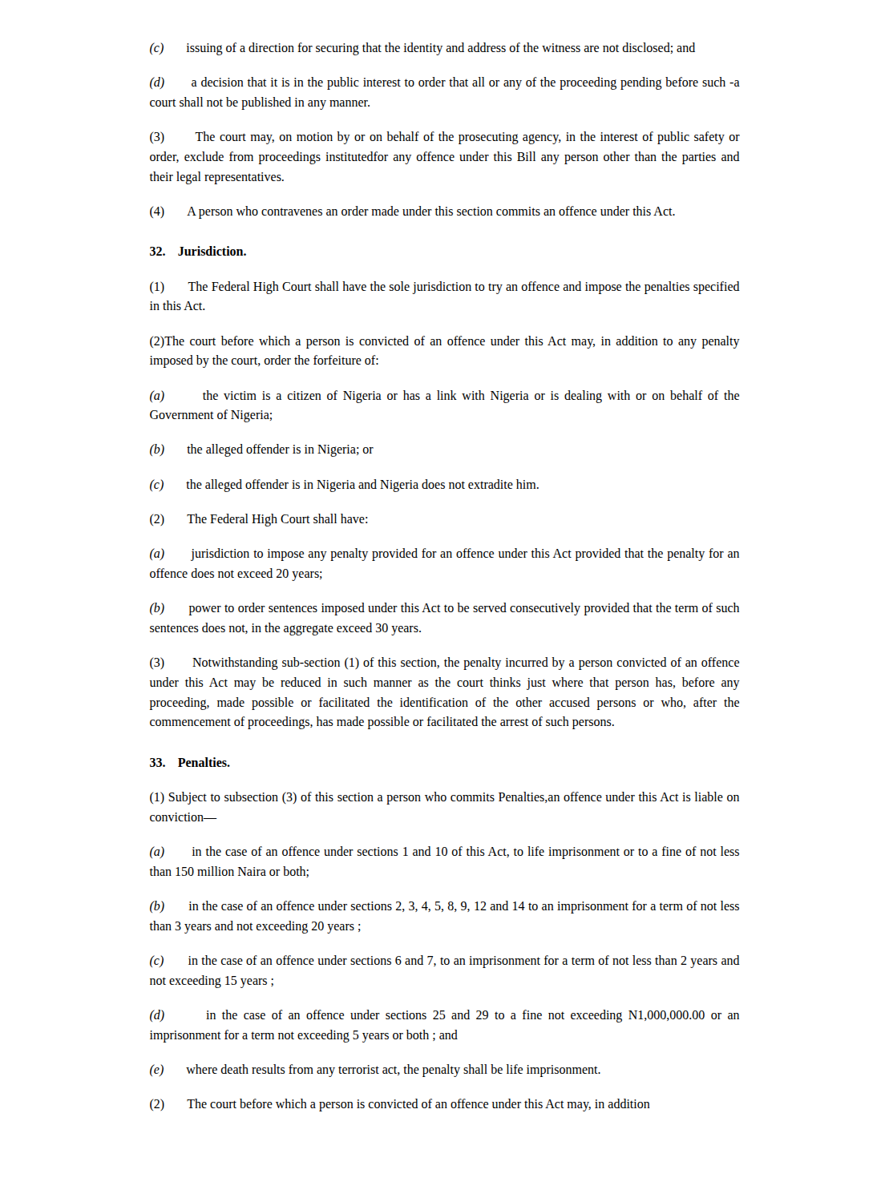(c) issuing of a direction for securing that the identity and address of the witness are not disclosed; and
(d) a decision that it is in the public interest to order that all or any of the proceeding pending before such -a court shall not be published in any manner.
(3) The court may, on motion by or on behalf of the prosecuting agency, in the interest of public safety or order, exclude from proceedings institutedfor any offence under this Bill any person other than the parties and their legal representatives.
(4) A person who contravenes an order made under this section commits an offence under this Act.
32. Jurisdiction.
(1) The Federal High Court shall have the sole jurisdiction to try an offence and impose the penalties specified in this Act.
(2)The court before which a person is convicted of an offence under this Act may, in addition to any penalty imposed by the court, order the forfeiture of:
(a) the victim is a citizen of Nigeria or has a link with Nigeria or is dealing with or on behalf of the Government of Nigeria;
(b) the alleged offender is in Nigeria; or
(c) the alleged offender is in Nigeria and Nigeria does not extradite him.
(2) The Federal High Court shall have:
(a) jurisdiction to impose any penalty provided for an offence under this Act provided that the penalty for an offence does not exceed 20 years;
(b) power to order sentences imposed under this Act to be served consecutively provided that the term of such sentences does not, in the aggregate exceed 30 years.
(3) Notwithstanding sub-section (1) of this section, the penalty incurred by a person convicted of an offence under this Act may be reduced in such manner as the court thinks just where that person has, before any proceeding, made possible or facilitated the identification of the other accused persons or who, after the commencement of proceedings, has made possible or facilitated the arrest of such persons.
33. Penalties.
(1) Subject to subsection (3) of this section a person who commits Penalties,an offence under this Act is liable on conviction—
(a) in the case of an offence under sections 1 and 10 of this Act, to life imprisonment or to a fine of not less than 150 million Naira or both;
(b) in the case of an offence under sections 2, 3, 4, 5, 8, 9, 12 and 14 to an imprisonment for a term of not less than 3 years and not exceeding 20 years ;
(c) in the case of an offence under sections 6 and 7, to an imprisonment for a term of not less than 2 years and not exceeding 15 years ;
(d) in the case of an offence under sections 25 and 29 to a fine not exceeding N1,000,000.00 or an imprisonment for a term not exceeding 5 years or both ; and
(e) where death results from any terrorist act, the penalty shall be life imprisonment.
(2) The court before which a person is convicted of an offence under this Act may, in addition